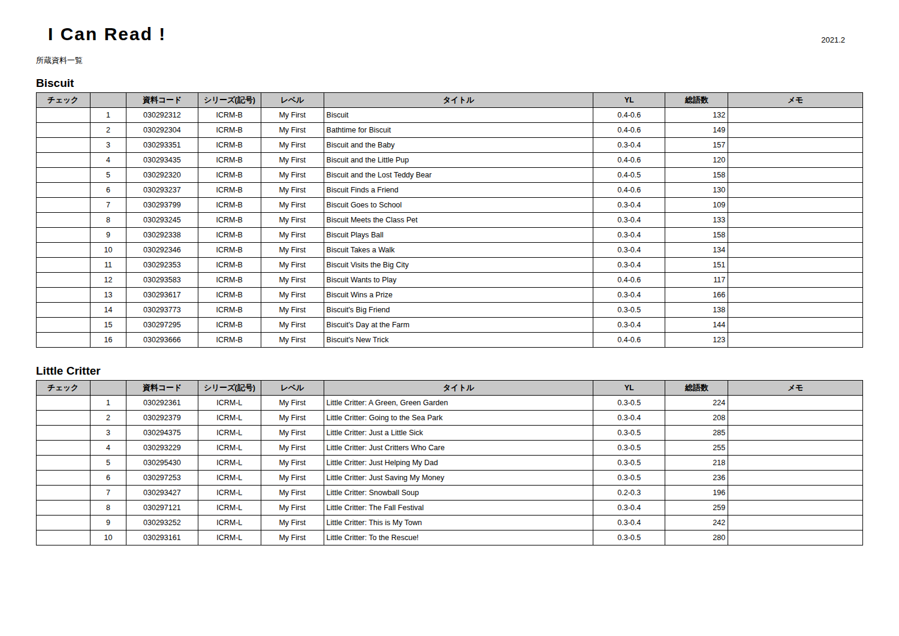I Can Read !
2021.2
所蔵資料一覧
Biscuit
| チェック | | 資料コード | シリーズ(記号) | レベル | タイトル | YL | 総語数 | メモ |
| --- | --- | --- | --- | --- | --- | --- | --- | --- |
| | 1 | 030292312 | ICRM-B | My First | Biscuit | 0.4-0.6 | 132 | |
| | 2 | 030292304 | ICRM-B | My First | Bathtime for Biscuit | 0.4-0.6 | 149 | |
| | 3 | 030293351 | ICRM-B | My First | Biscuit and the Baby | 0.3-0.4 | 157 | |
| | 4 | 030293435 | ICRM-B | My First | Biscuit and the Little Pup | 0.4-0.6 | 120 | |
| | 5 | 030292320 | ICRM-B | My First | Biscuit and the Lost Teddy Bear | 0.4-0.5 | 158 | |
| | 6 | 030293237 | ICRM-B | My First | Biscuit Finds a Friend | 0.4-0.6 | 130 | |
| | 7 | 030293799 | ICRM-B | My First | Biscuit Goes to School | 0.3-0.4 | 109 | |
| | 8 | 030293245 | ICRM-B | My First | Biscuit Meets the Class Pet | 0.3-0.4 | 133 | |
| | 9 | 030292338 | ICRM-B | My First | Biscuit Plays Ball | 0.3-0.4 | 158 | |
| | 10 | 030292346 | ICRM-B | My First | Biscuit Takes a Walk | 0.3-0.4 | 134 | |
| | 11 | 030292353 | ICRM-B | My First | Biscuit Visits the Big City | 0.3-0.4 | 151 | |
| | 12 | 030293583 | ICRM-B | My First | Biscuit Wants to Play | 0.4-0.6 | 117 | |
| | 13 | 030293617 | ICRM-B | My First | Biscuit Wins a Prize | 0.3-0.4 | 166 | |
| | 14 | 030293773 | ICRM-B | My First | Biscuit's Big Friend | 0.3-0.5 | 138 | |
| | 15 | 030297295 | ICRM-B | My First | Biscuit's Day at the Farm | 0.3-0.4 | 144 | |
| | 16 | 030293666 | ICRM-B | My First | Biscuit's New Trick | 0.4-0.6 | 123 | |
Little Critter
| チェック | | 資料コード | シリーズ(記号) | レベル | タイトル | YL | 総語数 | メモ |
| --- | --- | --- | --- | --- | --- | --- | --- | --- |
| | 1 | 030292361 | ICRM-L | My First | Little Critter: A Green, Green Garden | 0.3-0.5 | 224 | |
| | 2 | 030292379 | ICRM-L | My First | Little Critter: Going to the Sea Park | 0.3-0.4 | 208 | |
| | 3 | 030294375 | ICRM-L | My First | Little Critter: Just a Little Sick | 0.3-0.5 | 285 | |
| | 4 | 030293229 | ICRM-L | My First | Little Critter: Just Critters Who Care | 0.3-0.5 | 255 | |
| | 5 | 030295430 | ICRM-L | My First | Little Critter: Just Helping My Dad | 0.3-0.5 | 218 | |
| | 6 | 030297253 | ICRM-L | My First | Little Critter: Just Saving My Money | 0.3-0.5 | 236 | |
| | 7 | 030293427 | ICRM-L | My First | Little Critter: Snowball Soup | 0.2-0.3 | 196 | |
| | 8 | 030297121 | ICRM-L | My First | Little Critter: The Fall Festival | 0.3-0.4 | 259 | |
| | 9 | 030293252 | ICRM-L | My First | Little Critter: This is My Town | 0.3-0.4 | 242 | |
| | 10 | 030293161 | ICRM-L | My First | Little Critter: To the Rescue! | 0.3-0.5 | 280 | |